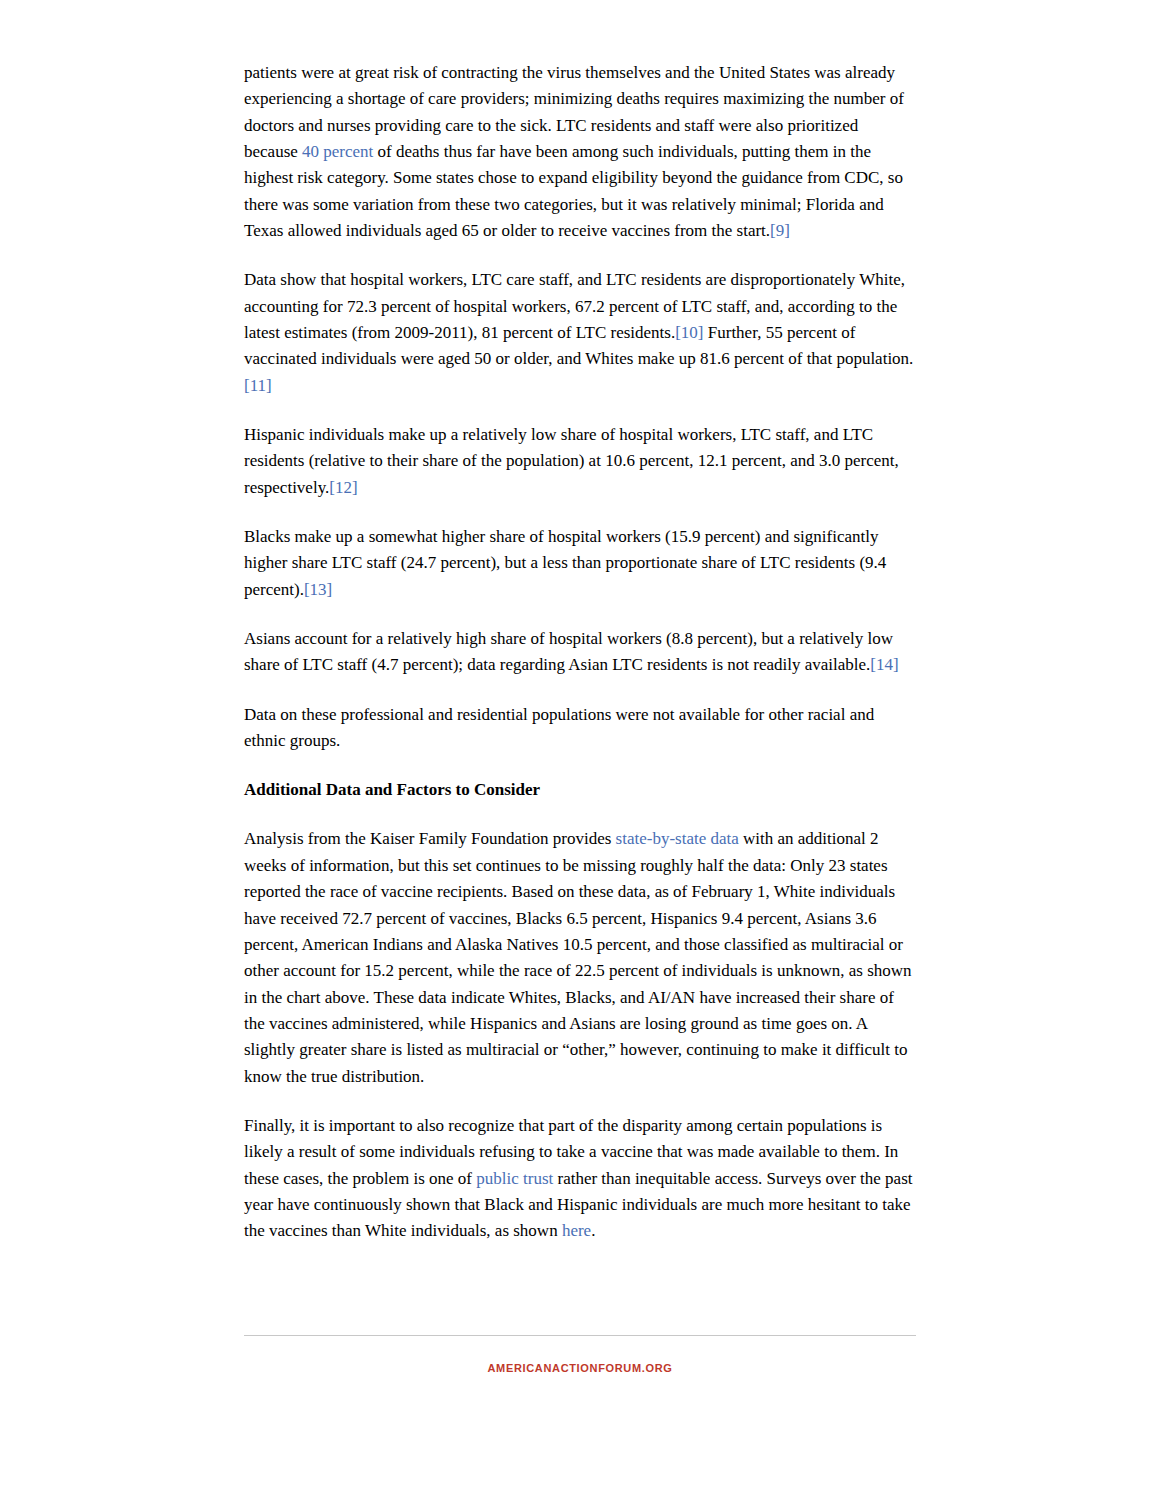patients were at great risk of contracting the virus themselves and the United States was already experiencing a shortage of care providers; minimizing deaths requires maximizing the number of doctors and nurses providing care to the sick. LTC residents and staff were also prioritized because 40 percent of deaths thus far have been among such individuals, putting them in the highest risk category. Some states chose to expand eligibility beyond the guidance from CDC, so there was some variation from these two categories, but it was relatively minimal; Florida and Texas allowed individuals aged 65 or older to receive vaccines from the start.[9]
Data show that hospital workers, LTC care staff, and LTC residents are disproportionately White, accounting for 72.3 percent of hospital workers, 67.2 percent of LTC staff, and, according to the latest estimates (from 2009-2011), 81 percent of LTC residents.[10] Further, 55 percent of vaccinated individuals were aged 50 or older, and Whites make up 81.6 percent of that population.[11]
Hispanic individuals make up a relatively low share of hospital workers, LTC staff, and LTC residents (relative to their share of the population) at 10.6 percent, 12.1 percent, and 3.0 percent, respectively.[12]
Blacks make up a somewhat higher share of hospital workers (15.9 percent) and significantly higher share LTC staff (24.7 percent), but a less than proportionate share of LTC residents (9.4 percent).[13]
Asians account for a relatively high share of hospital workers (8.8 percent), but a relatively low share of LTC staff (4.7 percent); data regarding Asian LTC residents is not readily available.[14]
Data on these professional and residential populations were not available for other racial and ethnic groups.
Additional Data and Factors to Consider
Analysis from the Kaiser Family Foundation provides state-by-state data with an additional 2 weeks of information, but this set continues to be missing roughly half the data: Only 23 states reported the race of vaccine recipients. Based on these data, as of February 1, White individuals have received 72.7 percent of vaccines, Blacks 6.5 percent, Hispanics 9.4 percent, Asians 3.6 percent, American Indians and Alaska Natives 10.5 percent, and those classified as multiracial or other account for 15.2 percent, while the race of 22.5 percent of individuals is unknown, as shown in the chart above. These data indicate Whites, Blacks, and AI/AN have increased their share of the vaccines administered, while Hispanics and Asians are losing ground as time goes on. A slightly greater share is listed as multiracial or “other,” however, continuing to make it difficult to know the true distribution.
Finally, it is important to also recognize that part of the disparity among certain populations is likely a result of some individuals refusing to take a vaccine that was made available to them. In these cases, the problem is one of public trust rather than inequitable access. Surveys over the past year have continuously shown that Black and Hispanic individuals are much more hesitant to take the vaccines than White individuals, as shown here.
AMERICANACTIONFORUM.ORG